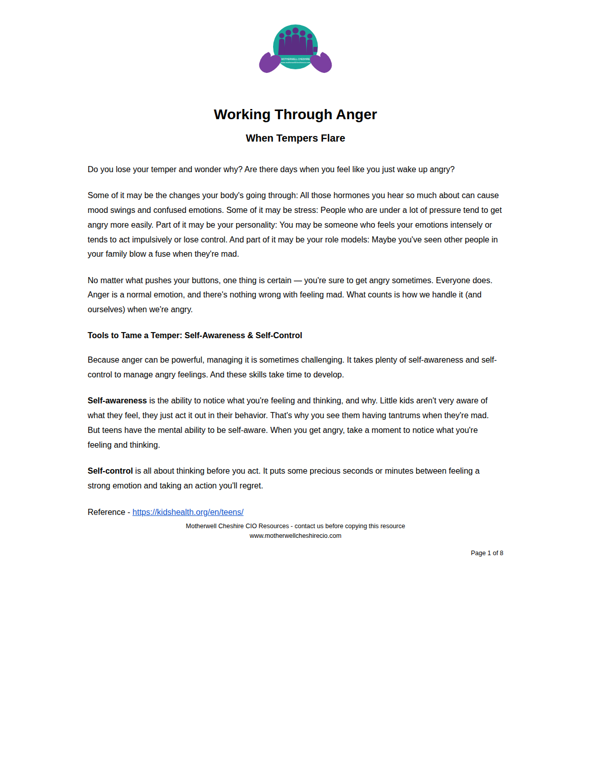MOTHERWELL CHESHIRE www.motherwellcheshirecio.com
Working Through Anger
When Tempers Flare
Do you lose your temper and wonder why? Are there days when you feel like you just wake up angry?
Some of it may be the changes your body's going through: All those hormones you hear so much about can cause mood swings and confused emotions. Some of it may be stress: People who are under a lot of pressure tend to get angry more easily. Part of it may be your personality: You may be someone who feels your emotions intensely or tends to act impulsively or lose control. And part of it may be your role models: Maybe you've seen other people in your family blow a fuse when they're mad.
No matter what pushes your buttons, one thing is certain — you're sure to get angry sometimes. Everyone does. Anger is a normal emotion, and there's nothing wrong with feeling mad. What counts is how we handle it (and ourselves) when we're angry.
Tools to Tame a Temper: Self-Awareness & Self-Control
Because anger can be powerful, managing it is sometimes challenging. It takes plenty of self-awareness and self-control to manage angry feelings. And these skills take time to develop.
Self-awareness is the ability to notice what you're feeling and thinking, and why. Little kids aren't very aware of what they feel, they just act it out in their behavior. That's why you see them having tantrums when they're mad. But teens have the mental ability to be self-aware. When you get angry, take a moment to notice what you're feeling and thinking.
Self-control is all about thinking before you act. It puts some precious seconds or minutes between feeling a strong emotion and taking an action you'll regret.
Reference - https://kidshealth.org/en/teens/
Motherwell Cheshire CIO Resources - contact us before copying this resource
www.motherwellcheshirecio.com
Page 1 of 8